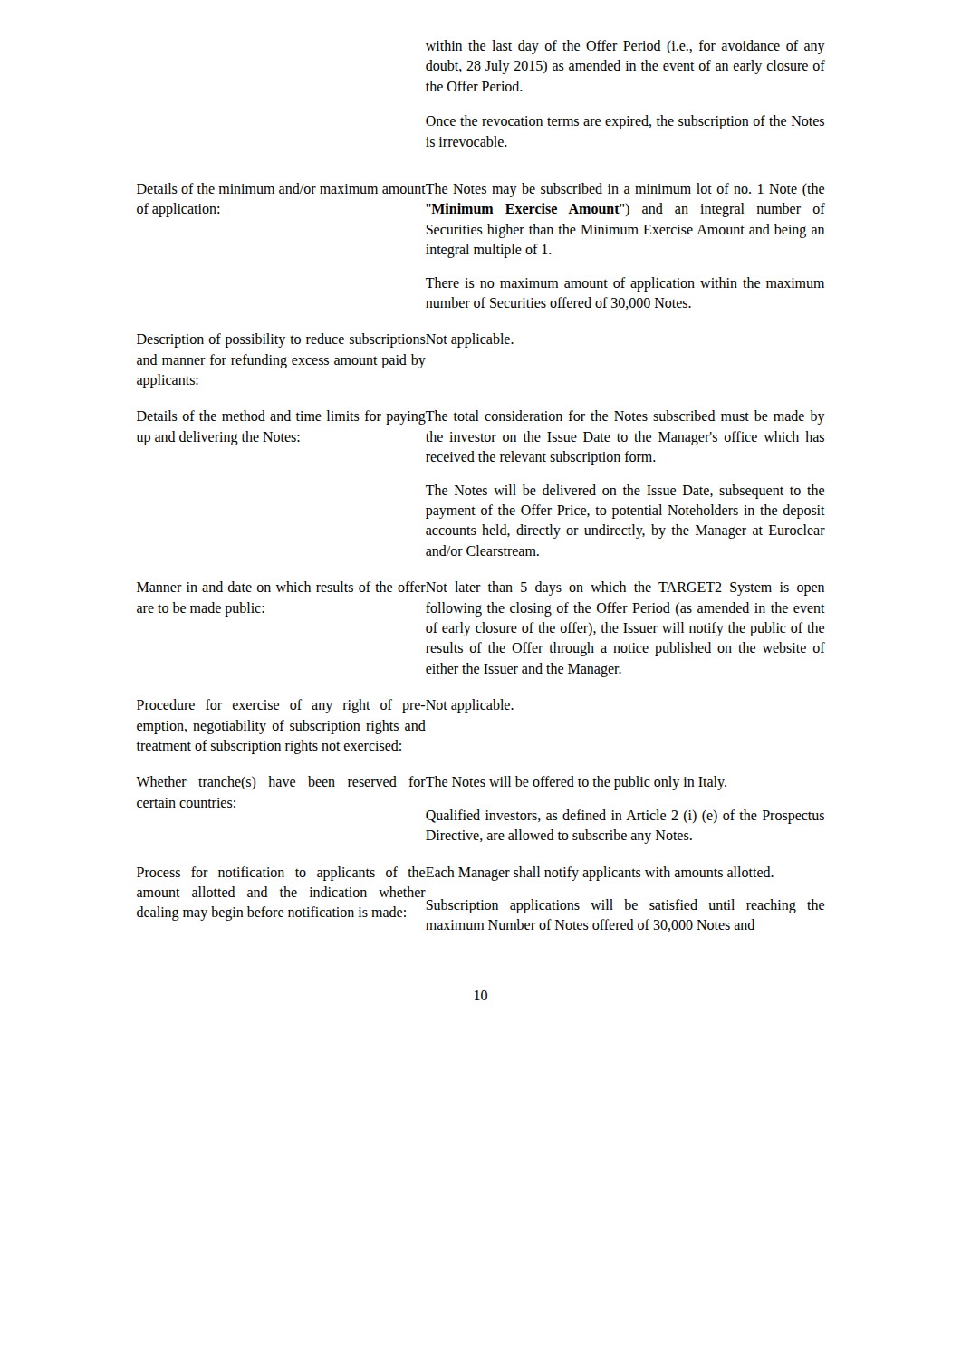within the last day of the Offer Period (i.e., for avoidance of any doubt, 28 July 2015) as amended in the event of an early closure of the Offer Period.
Once the revocation terms are expired, the subscription of the Notes is irrevocable.
| Details of the minimum and/or maximum amount of application: | The Notes may be subscribed in a minimum lot of no. 1 Note (the " Minimum Exercise Amount ") and an integral number of Securities higher than the Minimum Exercise Amount and being an integral multiple of 1. There is no maximum amount of application within the maximum number of Securities offered of 30,000 Notes. |
| Description of possibility to reduce subscriptions and manner for refunding excess amount paid by applicants: | Not applicable. |
| Details of the method and time limits for paying up and delivering the Notes: | The total consideration for the Notes subscribed must be made by the investor on the Issue Date to the Manager's office which has received the relevant subscription form. The Notes will be delivered on the Issue Date, subsequent to the payment of the Offer Price, to potential Noteholders in the deposit accounts held, directly or undirectly, by the Manager at Euroclear and/or Clearstream. |
| Manner in and date on which results of the offer are to be made public: | Not later than 5 days on which the TARGET2 System is open following the closing of the Offer Period (as amended in the event of early closure of the offer), the Issuer will notify the public of the results of the Offer through a notice published on the website of either the Issuer and the Manager. |
| Procedure for exercise of any right of pre-emption, negotiability of subscription rights and treatment of subscription rights not exercised: | Not applicable. |
| Whether tranche(s) have been reserved for certain countries: | The Notes will be offered to the public only in Italy. Qualified investors, as defined in Article 2 (i) (e) of the Prospectus Directive, are allowed to subscribe any Notes. |
| Process for notification to applicants of the amount allotted and the indication whether dealing may begin before notification is made: | Each Manager shall notify applicants with amounts allotted. Subscription applications will be satisfied until reaching the maximum Number of Notes offered of 30,000 Notes and |
10